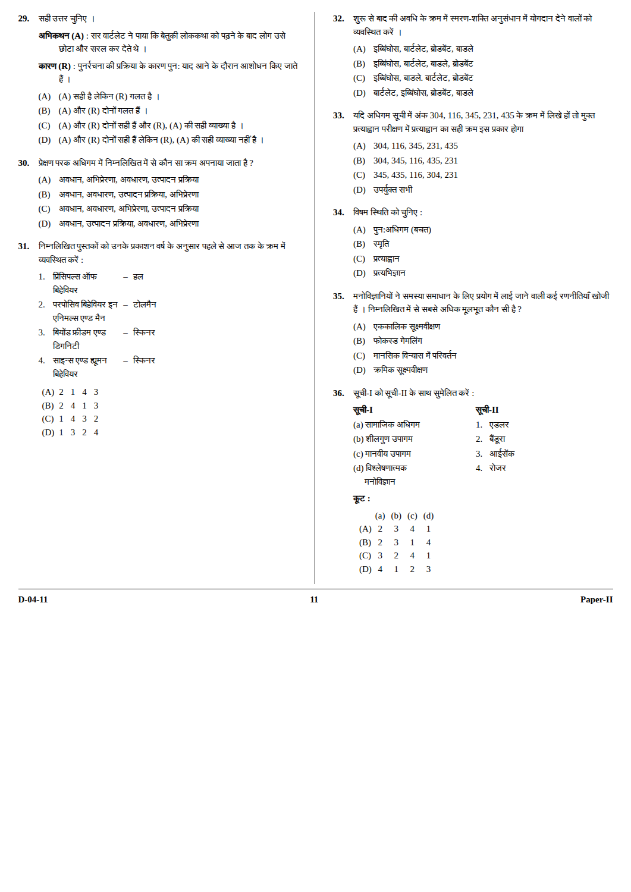29.
सही उत्तर चुनिए ।
अभिकथन (A) : सर वार्टलेट ने पाया कि बेतुकी लोककथा को पढ़ने के बाद लोग उसे छोटा और सरल कर देते थे ।
कारण (R) : पुनर्रचना की प्रक्रिया के कारण पुन: याद आने के दौरान आशोधन किए जाते हैं ।
(A)(A) सही है लेकिन (R) गलत है ।
(B)(A) और (R) दोनों गलत हैं ।
(C)(A) और (R) दोनों सही हैं और (R), (A) की सही व्याख्या है ।
(D)(A) और (R) दोनों सही हैं लेकिन (R), (A) की सही व्याख्या नहीं है ।
30.
प्रेक्षण परक अधिगम में निम्नलिखित में से कौन सा क्रम अपनाया जाता है ?
(A) अवधान, अभिप्रेरणा, अवधारण, उत्पादन प्रक्रिया
(B) अवधान, अवधारण, उत्पादन प्रक्रिया, अभिप्रेरणा
(C) अवधान, अवधारण, अभिप्रेरणा, उत्पादन प्रक्रिया
(D) अवधान, उत्पादन प्रक्रिया, अवधारण, अभिप्रेरणा
31.
निम्नलिखित पुस्तकों को उनके प्रकाशन वर्ष के अनुसार पहले से आज तक के क्रम में व्यवस्थित करें :
| 1. | प्रिंसिपल्स ऑफ बिहेवियर | – | हल |
| 2. | परपोसिव बिहेवियर इन एनिमल्स एण्ड मैन | – | टोलमैन |
| 3. | बियोंड फ्रीडम एण्ड डिगनिटी | – | स्किनर |
| 4. | साइन्स एण्ड ह्यूमन बिहेवियर | – | स्किनर |
| (A) | 2 | 1 | 4 | 3 |
| (B) | 2 | 4 | 1 | 3 |
| (C) | 1 | 4 | 3 | 2 |
| (D) | 1 | 3 | 2 | 4 |
32.
शुरू से बाद की अवधि के क्रम में स्मरण-शक्ति अनुसंधान में योगदान देने वालों को व्यवस्थित करें ।
(A) इब्बिंघोस, बार्टलेट, ब्रोडबेंट, बाडले
(B) इब्बिंघोस, बार्टलेट, बाडले, ब्रोडबेंट
(C) इब्बिंघोस, बाडले. बार्टलेट, ब्रोडबेंट
(D) बार्टलेट, इब्बिंघोस, ब्रोडबेंट, बाडले
33.
यदि अधिगम सूची में अंक 304, 116, 345, 231, 435 के क्रम में लिखे हों तो मुक्त प्रत्याह्वान परीक्षण में प्रत्याह्वान का सही क्रम इस प्रकार होगा
(A) 304, 116, 345, 231, 435
(B) 304, 345, 116, 435, 231
(C) 345, 435, 116, 304, 231
(D) उपर्युक्त सभी
34.
विषम स्थिति को चुनिए :
(A) पुन:अधिगम (बचत)
(B) स्मृति
(C) प्रत्याह्वान
(D) प्रत्यभिज्ञान
35.
मनोविज्ञानियों ने समस्या समाधान के लिए प्रयोग में लाई जाने वाली कई रणनीतियाँ खोजी हैं । निम्नलिखित में से सबसे अधिक मूलभूत कौन सी है ?
(A) एककालिक सूक्ष्मवीक्षण
(B) फोकस्ड गेमलिंग
(C) मानसिक विन्यास में परिवर्तन
(D) क्रमिक सूक्ष्मवीक्षण
36.
सूची-I को सूची-II के साथ सुमेलित करें :
| सूची-I | सूची-II |
| (a) सामाजिक अधिगम | 1. एडलर |
| (b) शीलगुण उपागम | 2. बैंडूरा |
| (c) मानवीय उपागम | 3. आईसेंक |
| (d) विश्लेषणात्मक मनोविज्ञान | 4. रोजर |
कूट :
| | (a) | (b) | (c) | (d) |
| (A) | 2 | 3 | 4 | 1 |
| (B) | 2 | 3 | 1 | 4 |
| (C) | 3 | 2 | 4 | 1 |
| (D) | 4 | 1 | 2 | 3 |
D‑04‑11
11
Paper-II